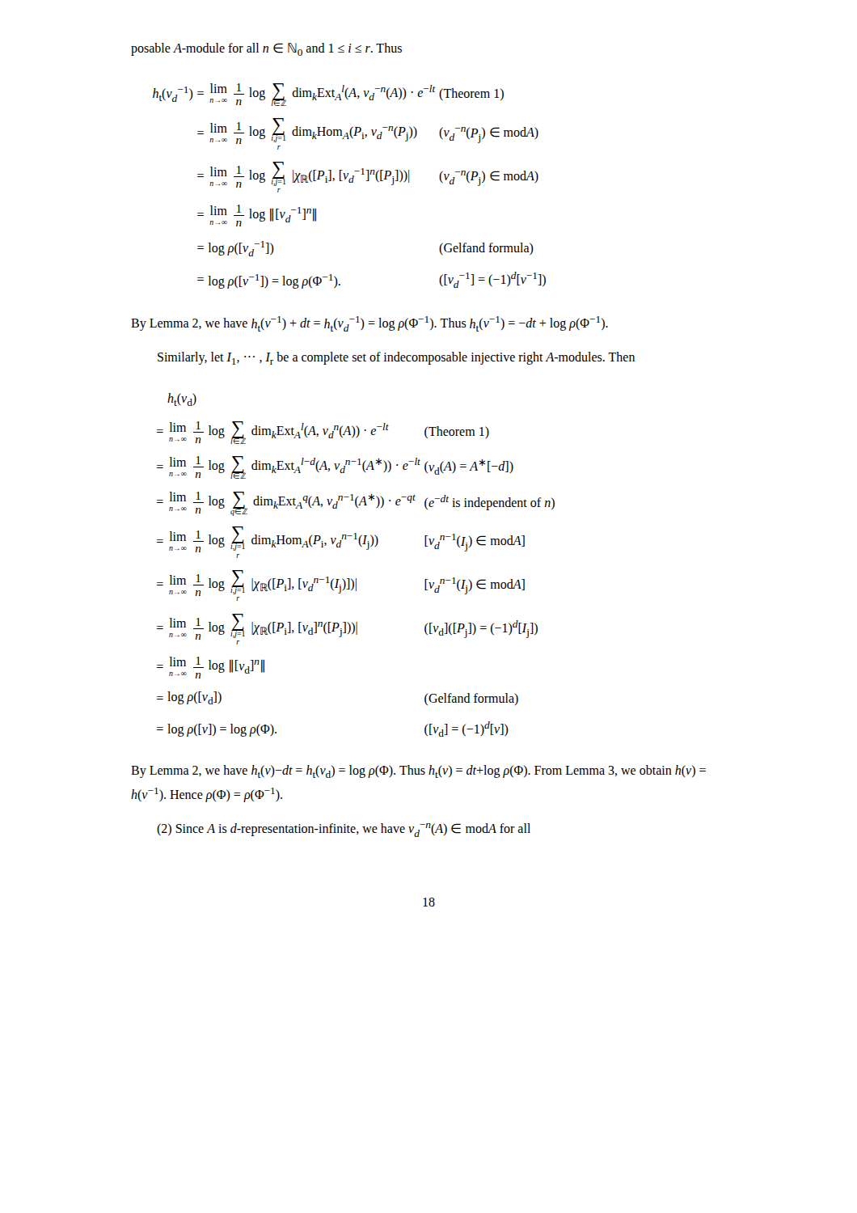posable A-module for all n ∈ ℕ0 and 1 ≤ i ≤ r. Thus
| h t ( ν d −1 ) | = | lim n →∞ 1 n log ∑ l ∈ℤ dim k Ext A l ( A , ν d − n ( A )) · e − lt | (Theorem 1 ) |
| | = | lim n →∞ 1 n log ∑ i , j =1 r dim k Hom A ( P i , ν d − n ( P j )) | ( ν d − n ( P j ) ∈ mod A ) |
| | = | lim n →∞ 1 n log ∑ i , j =1 r / χ ℝ ([ P i ], [ ν d −1 ] n ([ P j ]))/ | ( ν d − n ( P j ) ∈ mod A ) |
| | = | lim n →∞ 1 n log ∥[ ν d −1 ] n ∥ | |
| | = | log ρ ([ ν d −1 ]) | (Gelfand formula) |
| | = | log ρ ([ ν −1 ]) = log ρ (Φ −1 ). | ([ ν d −1 ] = (−1) d [ ν −1 ]) |
By Lemma 2, we have ht(ν−1) + dt = ht(νd−1) = log ρ(Φ−1). Thus ht(ν−1) = −dt + log ρ(Φ−1).
Similarly, let I1, ··· , Ir be a complete set of indecomposable injective right A-modules. Then
| | | h t ( ν d ) | |
| | = | lim n →∞ 1 n log ∑ l ∈ℤ dim k Ext A l ( A , ν d n ( A )) · e − lt | (Theorem 1 ) |
| | = | lim n →∞ 1 n log ∑ l ∈ℤ dim k Ext A l − d ( A , ν d n −1 ( A ∗ )) · e − lt | ( ν d ( A ) = A ∗ [− d ]) |
| | = | lim n →∞ 1 n log ∑ q ∈ℤ dim k Ext A q ( A , ν d n −1 ( A ∗ )) · e − qt | ( e − dt is independent of n ) |
| | = | lim n →∞ 1 n log ∑ i , j =1 r dim k Hom A ( P i , ν d n −1 ( I j )) | [ ν d n −1 ( I j ) ∈ mod A ] |
| | = | lim n →∞ 1 n log ∑ i , j =1 r / χ ℝ ([ P i ], [ ν d n −1 ( I j )])/ | [ ν d n −1 ( I j ) ∈ mod A ] |
| | = | lim n →∞ 1 n log ∑ i , j =1 r / χ ℝ ([ P i ], [ ν d ] n ([ P j ]))/ | ([ ν d ]([ P j ]) = (−1) d [ I j ]) |
| | = | lim n →∞ 1 n log ∥[ ν d ] n ∥ | |
| | = | log ρ ([ ν d ]) | (Gelfand formula) |
| | = | log ρ ([ ν ]) = log ρ (Φ). | ([ ν d ] = (−1) d [ ν ]) |
By Lemma 2, we have ht(ν)−dt = ht(νd) = log ρ(Φ). Thus ht(ν) = dt+log ρ(Φ). From Lemma 3, we obtain h(ν) = h(ν−1). Hence ρ(Φ) = ρ(Φ−1).
(2) Since A is d-representation-infinite, we have νd−n(A) ∈ modA for all
18